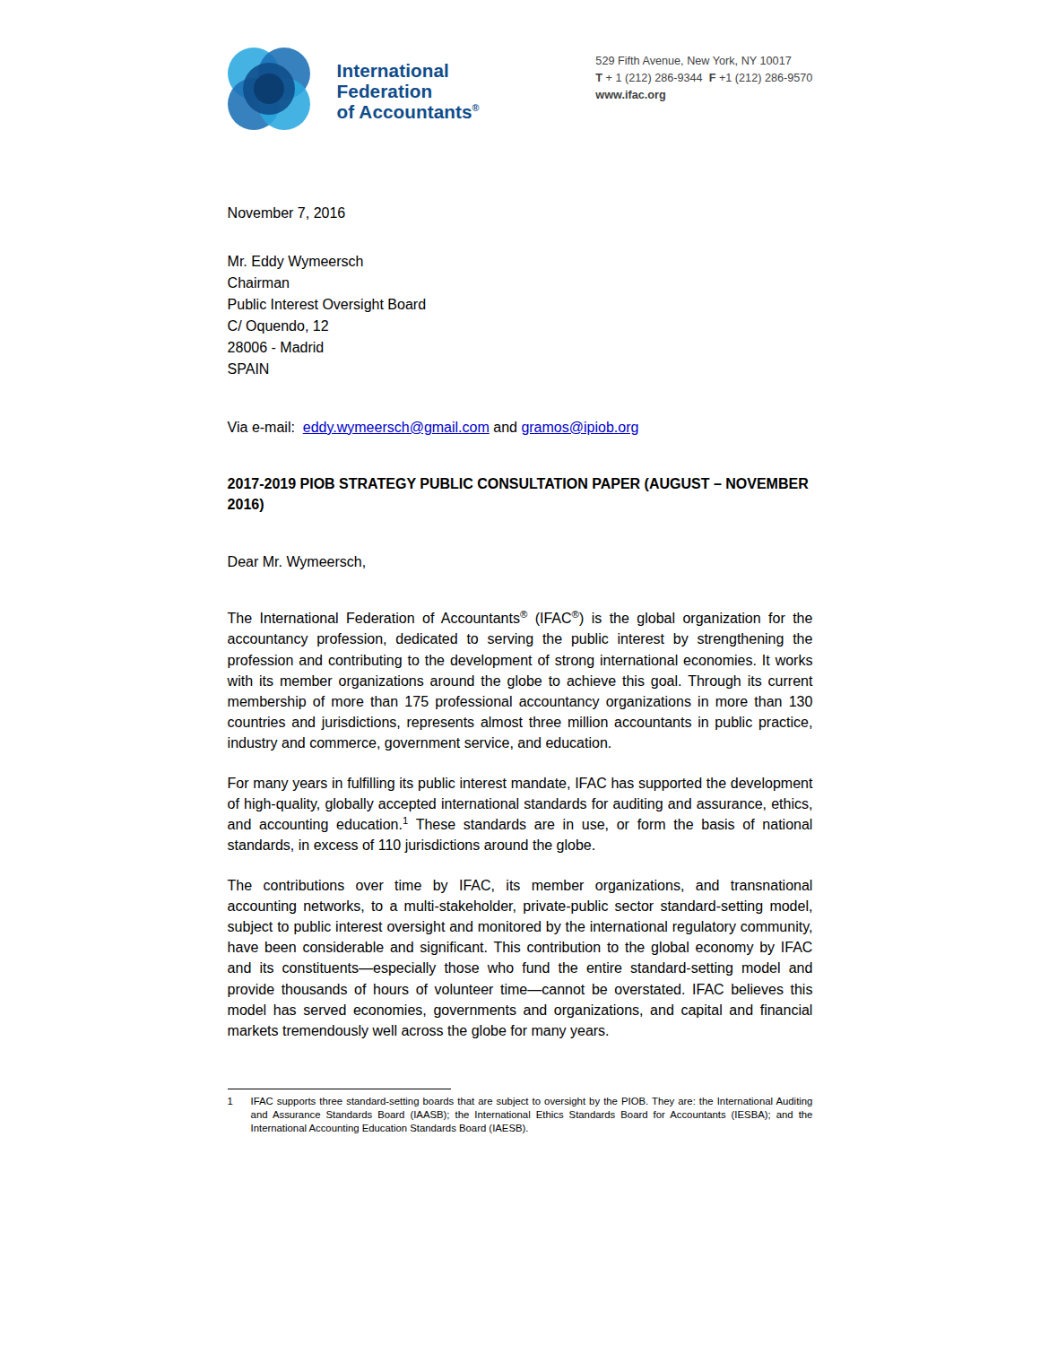International
Federation
of Accountants®
529 Fifth Avenue, New York, NY 10017
T + 1 (212) 286-9344 F +1 (212) 286-9570
www.ifac.org
November 7, 2016
Mr. Eddy Wymeersch
Chairman
Public Interest Oversight Board
C/ Oquendo, 12
28006 - Madrid
SPAIN
Via e-mail: eddy.wymeersch@gmail.com and gramos@ipiob.org
2017-2019 PIOB STRATEGY PUBLIC CONSULTATION PAPER (AUGUST – NOVEMBER 2016)
Dear Mr. Wymeersch,
The International Federation of Accountants® (IFAC®) is the global organization for the accountancy profession, dedicated to serving the public interest by strengthening the profession and contributing to the development of strong international economies. It works with its member organizations around the globe to achieve this goal. Through its current membership of more than 175 professional accountancy organizations in more than 130 countries and jurisdictions, represents almost three million accountants in public practice, industry and commerce, government service, and education.
For many years in fulfilling its public interest mandate, IFAC has supported the development of high-quality, globally accepted international standards for auditing and assurance, ethics, and accounting education.1 These standards are in use, or form the basis of national standards, in excess of 110 jurisdictions around the globe.
The contributions over time by IFAC, its member organizations, and transnational accounting networks, to a multi-stakeholder, private-public sector standard-setting model, subject to public interest oversight and monitored by the international regulatory community, have been considerable and significant. This contribution to the global economy by IFAC and its constituents—especially those who fund the entire standard-setting model and provide thousands of hours of volunteer time—cannot be overstated. IFAC believes this model has served economies, governments and organizations, and capital and financial markets tremendously well across the globe for many years.
1
IFAC supports three standard-setting boards that are subject to oversight by the PIOB. They are: the International Auditing and Assurance Standards Board (IAASB); the International Ethics Standards Board for Accountants (IESBA); and the International Accounting Education Standards Board (IAESB).